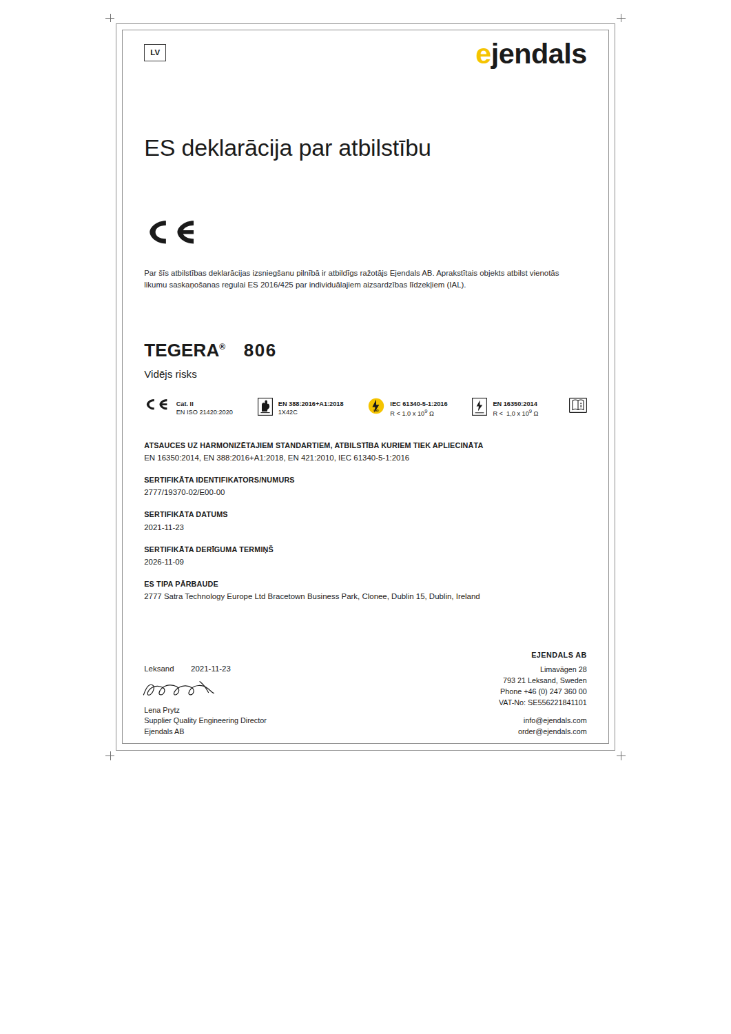LV
ejendals
ES deklarācija par atbilstību
Par šīs atbilstības deklarācijas izsniegšanu pilnībā ir atbildīgs ražotājs Ejendals AB. Aprakstītais objekts atbilst vienotās likumu saskaņošanas regulai ES 2016/425 par individuālajiem aizsardzības līdzekļiem (IAL).
TEGERA®806
Vidējs risks
Cat. II
EN ISO 21420:2020
EN 388:2016+A1:2018
1X42C
ESD
IEC 61340-5-1:2016
R < 1.0 x 109 Ω
EN 16350:2014
R < 1,0 x 109 Ω
Atsauces uz harmonizētajiem standartiem, atbilstība kuriem tiek apliecināta
EN 16350:2014, EN 388:2016+A1:2018, EN 421:2010, IEC 61340-5-1:2016
Sertifikāta identifikators/numurs
2777/19370-02/E00-00
Sertifikāta datums
2021-11-23
Sertifikāta derīguma termiņš
2026-11-09
ES tipa pārbaude
2777 Satra Technology Europe Ltd Bracetown Business Park, Clonee, Dublin 15, Dublin, Ireland
Leksand 2021-11-23
Lena Prytz
Supplier Quality Engineering Director
Ejendals AB
EJENDALS AB
Limavägen 28
793 21 Leksand, Sweden
Phone +46 (0) 247 360 00
VAT-No: SE556221841101
info@ejendals.com
order@ejendals.com